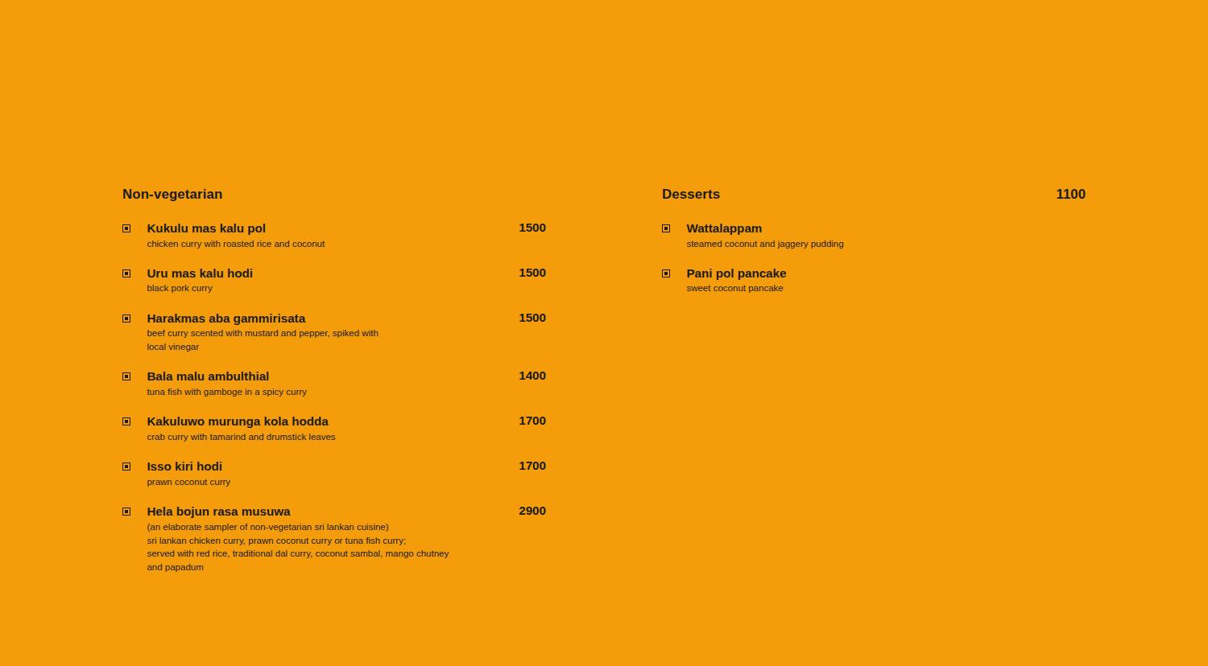Non-vegetarian
Kukulu mas kalu pol
chicken curry with roasted rice and coconut
1500
Uru mas kalu hodi
black pork curry
1500
Harakmas aba gammirisata
beef curry scented with mustard and pepper, spiked with local vinegar
1500
Bala malu ambulthial
tuna fish with gamboge in a spicy curry
1400
Kakuluwo murunga kola hodda
crab curry with tamarind and drumstick leaves
1700
Isso kiri hodi
prawn coconut curry
1700
Hela bojun rasa musuwa
(an elaborate sampler of non-vegetarian sri lankan cuisine) sri lankan chicken curry, prawn coconut curry or tuna fish curry; served with red rice, traditional dal curry, coconut sambal, mango chutney and papadum
2900
Desserts
1100
Wattalappam
steamed coconut and jaggery pudding
Pani pol pancake
sweet coconut pancake